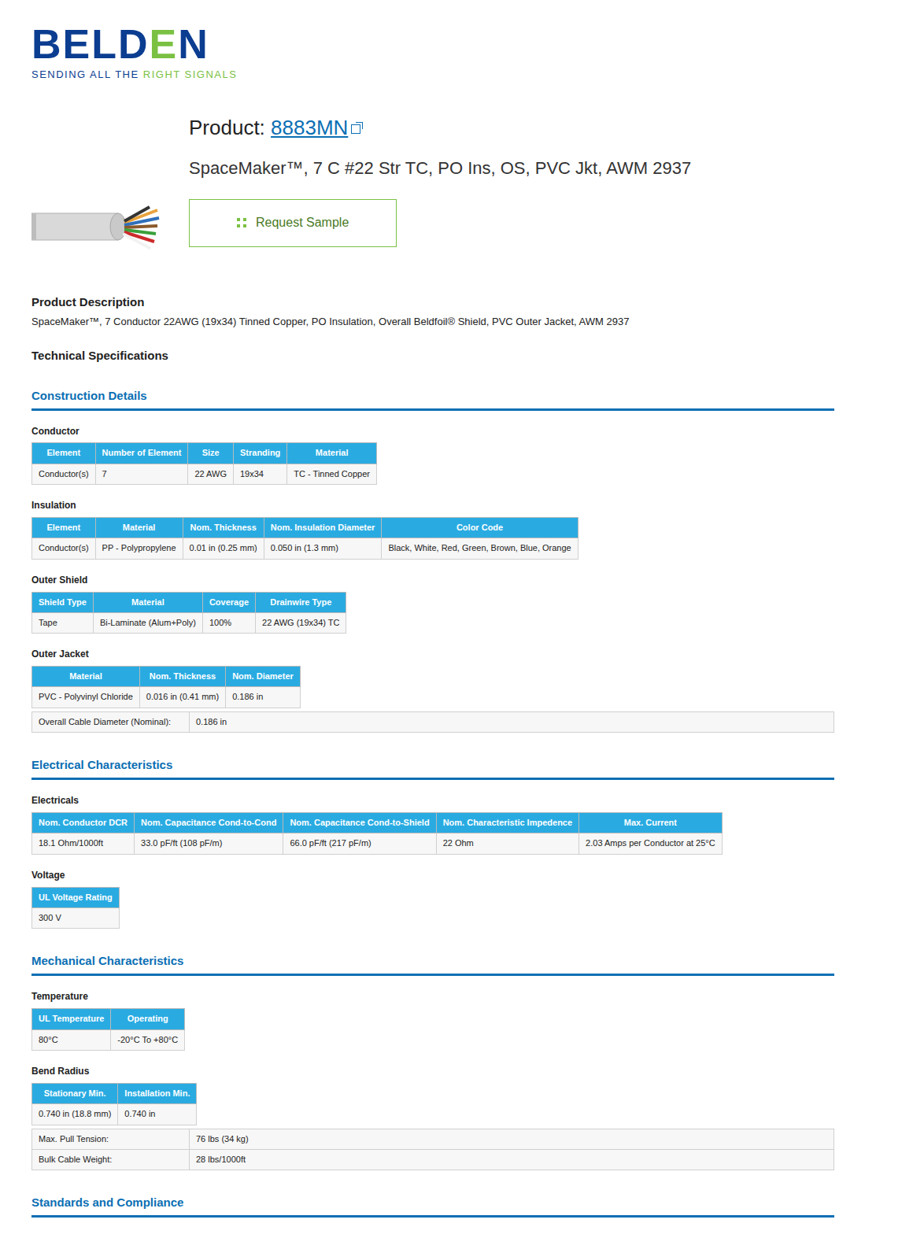BELDEN
SENDING ALL THE RIGHT SIGNALS
Product: 8883MN
SpaceMaker™, 7 C #22 Str TC, PO Ins, OS, PVC Jkt, AWM 2937
Request Sample
Product Description
SpaceMaker™, 7 Conductor 22AWG (19x34) Tinned Copper, PO Insulation, Overall Beldfoil® Shield, PVC Outer Jacket, AWM 2937
Technical Specifications
Construction Details
Conductor
| Element | Number of Element | Size | Stranding | Material |
| --- | --- | --- | --- | --- |
| Conductor(s) | 7 | 22 AWG | 19x34 | TC - Tinned Copper |
Insulation
| Element | Material | Nom. Thickness | Nom. Insulation Diameter | Color Code |
| --- | --- | --- | --- | --- |
| Conductor(s) | PP - Polypropylene | 0.01 in (0.25 mm) | 0.050 in (1.3 mm) | Black, White, Red, Green, Brown, Blue, Orange |
Outer Shield
| Shield Type | Material | Coverage | Drainwire Type |
| --- | --- | --- | --- |
| Tape | Bi-Laminate (Alum+Poly) | 100% | 22 AWG (19x34) TC |
Outer Jacket
| Material | Nom. Thickness | Nom. Diameter |
| --- | --- | --- |
| PVC - Polyvinyl Chloride | 0.016 in (0.41 mm) | 0.186 in |
| Overall Cable Diameter (Nominal): | 0.186 in |
Electrical Characteristics
Electricals
| Nom. Conductor DCR | Nom. Capacitance Cond-to-Cond | Nom. Capacitance Cond-to-Shield | Nom. Characteristic Impedence | Max. Current |
| --- | --- | --- | --- | --- |
| 18.1 Ohm/1000ft | 33.0 pF/ft (108 pF/m) | 66.0 pF/ft (217 pF/m) | 22 Ohm | 2.03 Amps per Conductor at 25°C |
Voltage
| UL Voltage Rating |
| --- |
| 300 V |
Mechanical Characteristics
Temperature
| UL Temperature | Operating |
| --- | --- |
| 80°C | -20°C To +80°C |
Bend Radius
| Stationary Min. | Installation Min. |
| --- | --- |
| 0.740 in (18.8 mm) | 0.740 in |
| Max. Pull Tension: | 76 lbs (34 kg) |
| Bulk Cable Weight: | 28 lbs/1000ft |
Standards and Compliance